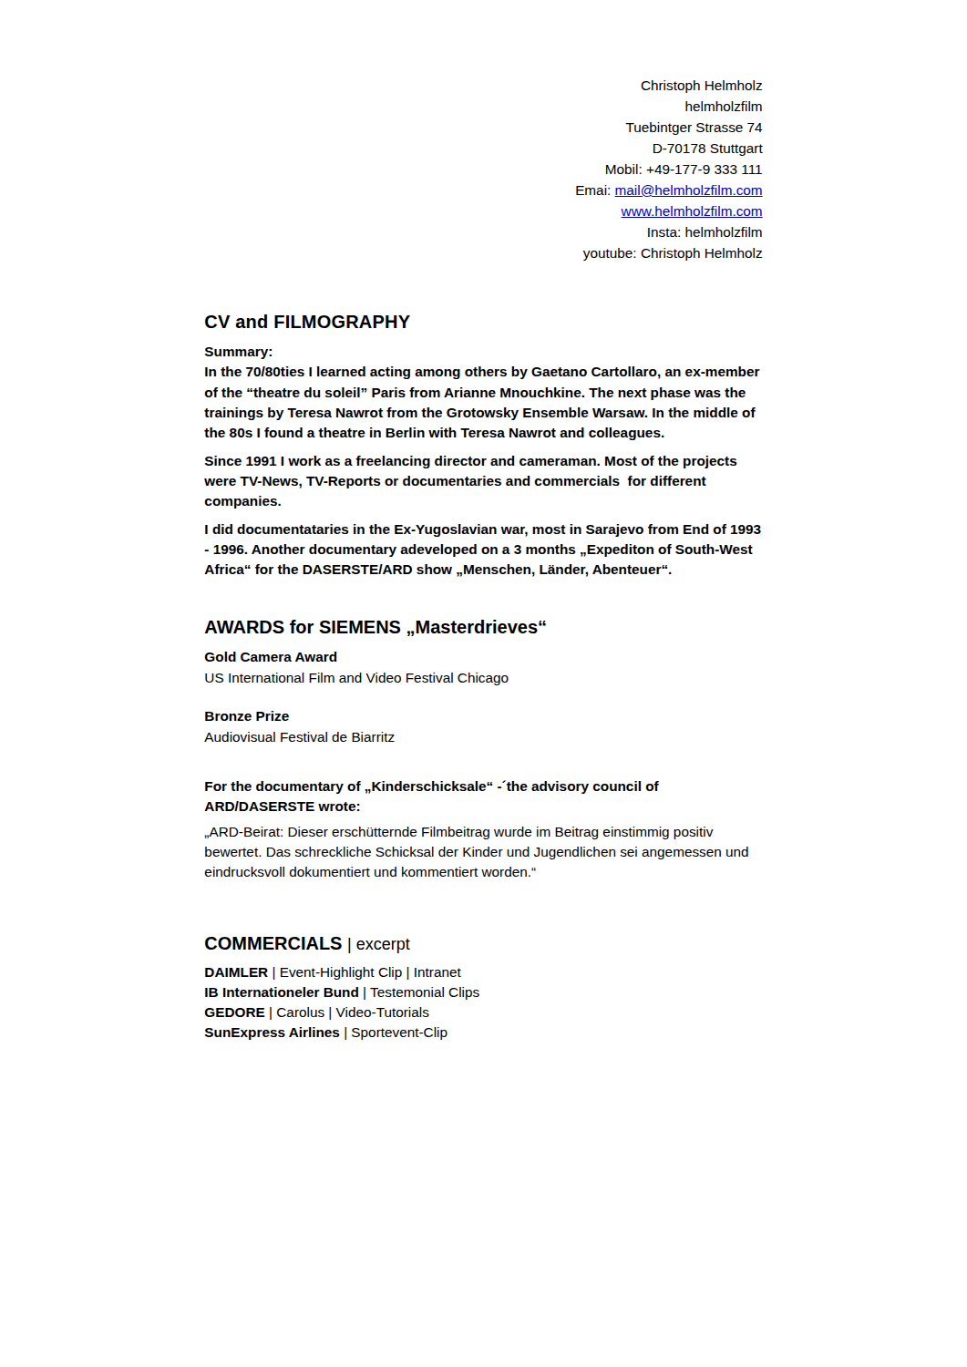Christoph Helmholz
helmholzfilm
Tuebintger Strasse 74
D-70178 Stuttgart
Mobil: +49-177-9 333 111
Emai: mail@helmholzfilm.com
www.helmholzfilm.com
Insta: helmholzfilm
youtube: Christoph Helmholz
CV and FILMOGRAPHY
Summary:
In the 70/80ties I learned acting among others by Gaetano Cartollaro, an ex-member of the “theatre du soleil” Paris from Arianne Mnouchkine. The next phase was the trainings by Teresa Nawrot from the Grotowsky Ensemble Warsaw. In the middle of the 80s I found a theatre in Berlin with Teresa Nawrot and colleagues.
Since 1991 I work as a freelancing director and cameraman. Most of the projects were TV-News, TV-Reports or documentaries and commercials for different companies.
I did documentataries in the Ex-Yugoslavian war, most in Sarajevo from End of 1993 - 1996. Another documentary adeveloped on a 3 months „Expediton of South-West Africa“ for the DASERSTE/ARD show „Menschen, Länder, Abenteuer“.
AWARDS for SIEMENS „Masterdrieves“
Gold Camera Award
US International Film and Video Festival Chicago
Bronze Prize
Audiovisual Festival de Biarritz
For the documentary of „Kinderschicksale“ -´the advisory council of ARD/DASERSTE wrote:
„ARD-Beirat: Dieser erschütternde Filmbeitrag wurde im Beitrag einstimmig positiv bewertet. Das schreckliche Schicksal der Kinder und Jugendlichen sei angemessen und eindrucksvoll dokumentiert und kommentiert worden.“
COMMERCIALS | excerpt
DAIMLER | Event-Highlight Clip | Intranet
IB Internationeler Bund | Testemonial Clips
GEDORE | Carolus | Video-Tutorials
SunExpress Airlines | Sportevent-Clip